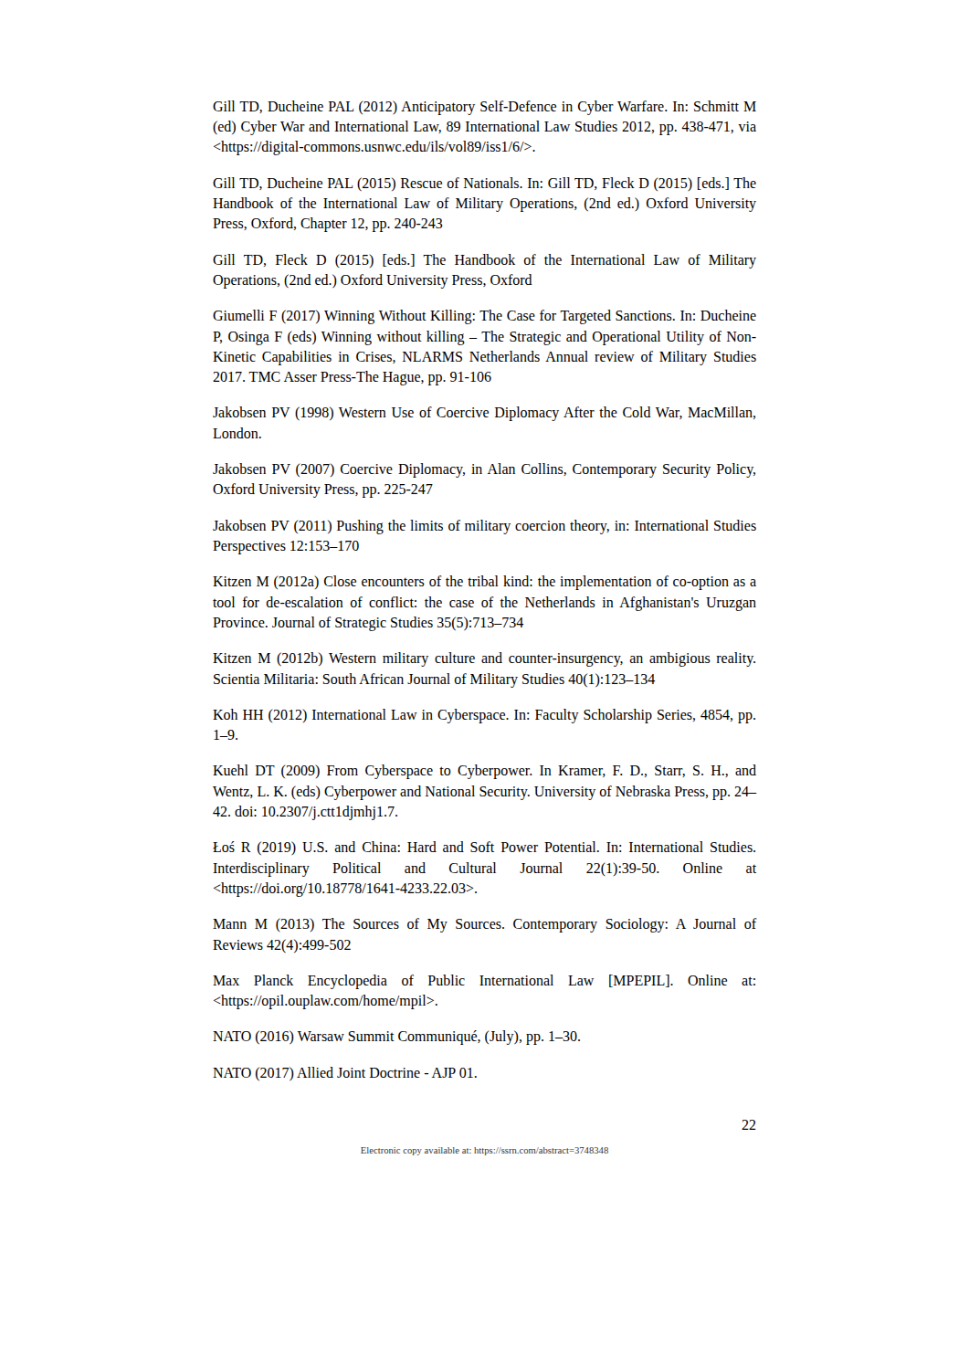Gill TD, Ducheine PAL (2012) Anticipatory Self-Defence in Cyber Warfare. In: Schmitt M (ed) Cyber War and International Law, 89 International Law Studies 2012, pp. 438-471, via <https://digital-commons.usnwc.edu/ils/vol89/iss1/6/>.
Gill TD, Ducheine PAL (2015) Rescue of Nationals. In: Gill TD, Fleck D (2015) [eds.] The Handbook of the International Law of Military Operations, (2nd ed.) Oxford University Press, Oxford, Chapter 12, pp. 240-243
Gill TD, Fleck D (2015) [eds.] The Handbook of the International Law of Military Operations, (2nd ed.) Oxford University Press, Oxford
Giumelli F (2017) Winning Without Killing: The Case for Targeted Sanctions. In: Ducheine P, Osinga F (eds) Winning without killing – The Strategic and Operational Utility of Non-Kinetic Capabilities in Crises, NLARMS Netherlands Annual review of Military Studies 2017. TMC Asser Press-The Hague, pp. 91-106
Jakobsen PV (1998) Western Use of Coercive Diplomacy After the Cold War, MacMillan, London.
Jakobsen PV (2007) Coercive Diplomacy, in Alan Collins, Contemporary Security Policy, Oxford University Press, pp. 225-247
Jakobsen PV (2011) Pushing the limits of military coercion theory, in: International Studies Perspectives 12:153–170
Kitzen M (2012a) Close encounters of the tribal kind: the implementation of co-option as a tool for de-escalation of conflict: the case of the Netherlands in Afghanistan's Uruzgan Province. Journal of Strategic Studies 35(5):713–734
Kitzen M (2012b) Western military culture and counter-insurgency, an ambigious reality. Scientia Militaria: South African Journal of Military Studies 40(1):123–134
Koh HH (2012) International Law in Cyberspace. In: Faculty Scholarship Series, 4854, pp. 1–9.
Kuehl DT (2009) From Cyberspace to Cyberpower. In Kramer, F. D., Starr, S. H., and Wentz, L. K. (eds) Cyberpower and National Security. University of Nebraska Press, pp. 24–42. doi: 10.2307/j.ctt1djmhj1.7.
Łoś R (2019) U.S. and China: Hard and Soft Power Potential. In: International Studies. Interdisciplinary Political and Cultural Journal 22(1):39-50. Online at <https://doi.org/10.18778/1641-4233.22.03>.
Mann M (2013) The Sources of My Sources. Contemporary Sociology: A Journal of Reviews 42(4):499-502
Max Planck Encyclopedia of Public International Law [MPEPIL]. Online at: <https://opil.ouplaw.com/home/mpil>.
NATO (2016) Warsaw Summit Communiqué, (July), pp. 1–30.
NATO (2017) Allied Joint Doctrine - AJP 01.
22
Electronic copy available at: https://ssrn.com/abstract=3748348